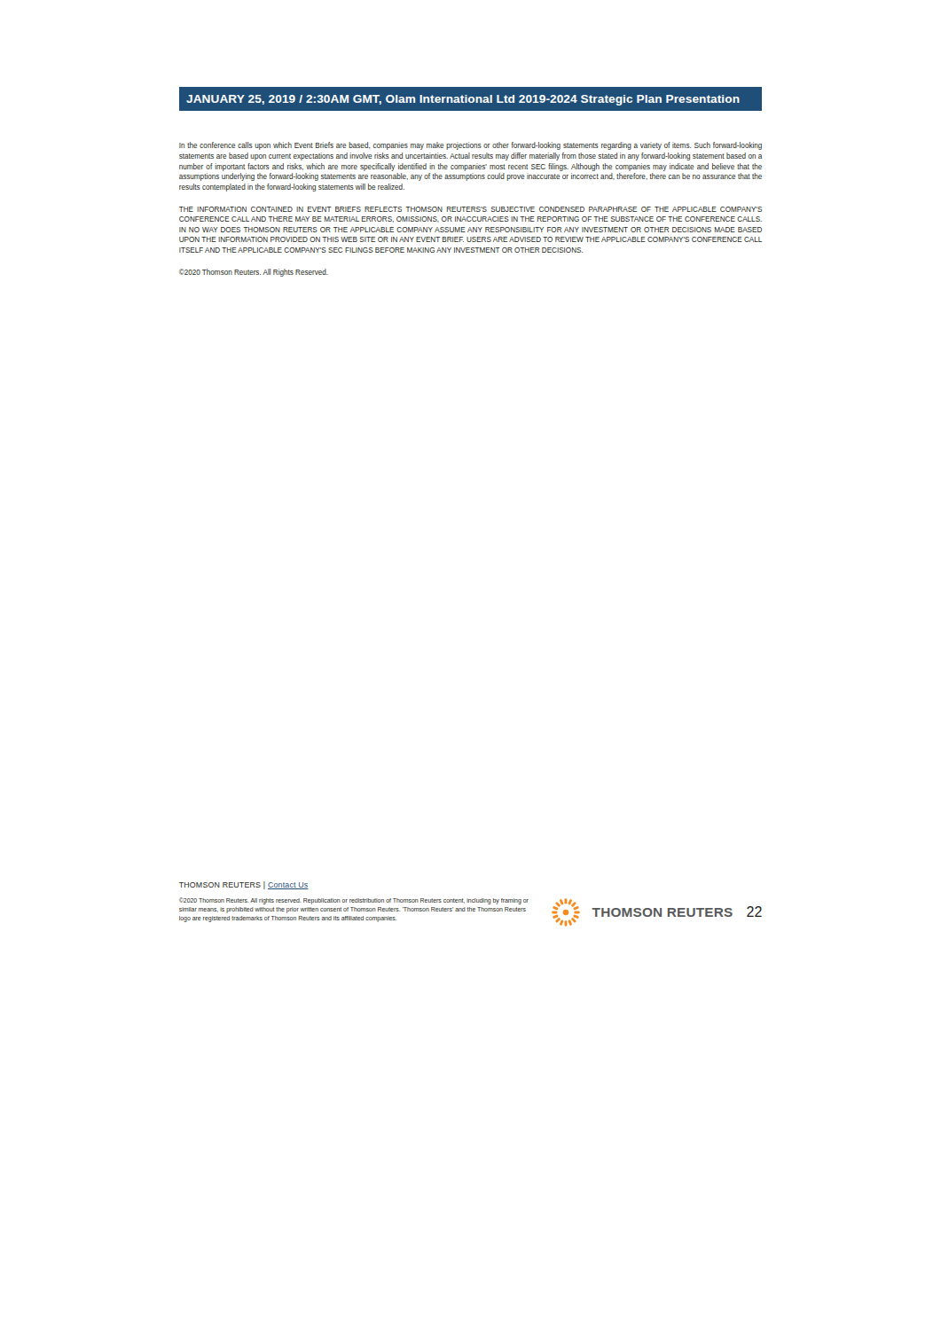JANUARY 25, 2019 / 2:30AM GMT, Olam International Ltd 2019-2024 Strategic Plan Presentation
In the conference calls upon which Event Briefs are based, companies may make projections or other forward-looking statements regarding a variety of items. Such forward-looking statements are based upon current expectations and involve risks and uncertainties. Actual results may differ materially from those stated in any forward-looking statement based on a number of important factors and risks, which are more specifically identified in the companies' most recent SEC filings. Although the companies may indicate and believe that the assumptions underlying the forward-looking statements are reasonable, any of the assumptions could prove inaccurate or incorrect and, therefore, there can be no assurance that the results contemplated in the forward-looking statements will be realized.
THE INFORMATION CONTAINED IN EVENT BRIEFS REFLECTS THOMSON REUTERS'S SUBJECTIVE CONDENSED PARAPHRASE OF THE APPLICABLE COMPANY'S CONFERENCE CALL AND THERE MAY BE MATERIAL ERRORS, OMISSIONS, OR INACCURACIES IN THE REPORTING OF THE SUBSTANCE OF THE CONFERENCE CALLS. IN NO WAY DOES THOMSON REUTERS OR THE APPLICABLE COMPANY ASSUME ANY RESPONSIBILITY FOR ANY INVESTMENT OR OTHER DECISIONS MADE BASED UPON THE INFORMATION PROVIDED ON THIS WEB SITE OR IN ANY EVENT BRIEF. USERS ARE ADVISED TO REVIEW THE APPLICABLE COMPANY'S CONFERENCE CALL ITSELF AND THE APPLICABLE COMPANY'S SEC FILINGS BEFORE MAKING ANY INVESTMENT OR OTHER DECISIONS.
©2020 Thomson Reuters. All Rights Reserved.
THOMSON REUTERS | Contact Us
©2020 Thomson Reuters. All rights reserved. Republication or redistribution of Thomson Reuters content, including by framing or similar means, is prohibited without the prior written consent of Thomson Reuters. 'Thomson Reuters' and the Thomson Reuters logo are registered trademarks of Thomson Reuters and its affiliated companies.
THOMSON REUTERS 22